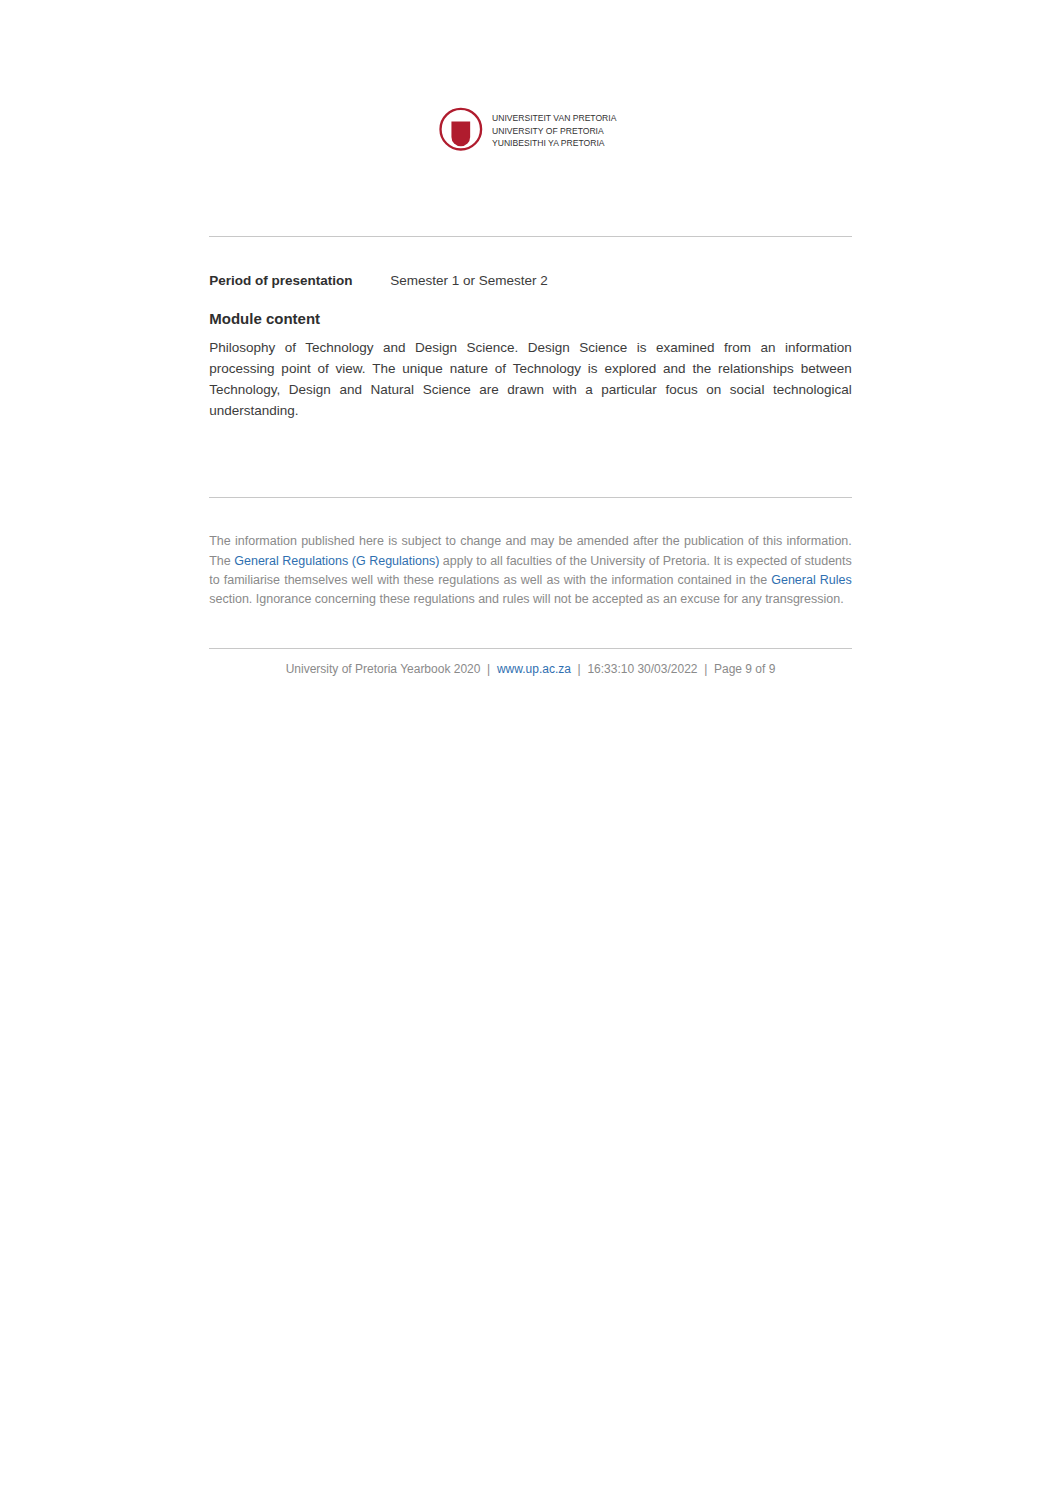Period of presentation Semester 1 or Semester 2
Module content
Philosophy of Technology and Design Science. Design Science is examined from an information processing point of view. The unique nature of Technology is explored and the relationships between Technology, Design and Natural Science are drawn with a particular focus on social technological understanding.
The information published here is subject to change and may be amended after the publication of this information. The General Regulations (G Regulations) apply to all faculties of the University of Pretoria. It is expected of students to familiarise themselves well with these regulations as well as with the information contained in the General Rules section. Ignorance concerning these regulations and rules will not be accepted as an excuse for any transgression.
University of Pretoria Yearbook 2020 | www.up.ac.za | 16:33:10 30/03/2022 | Page 9 of 9